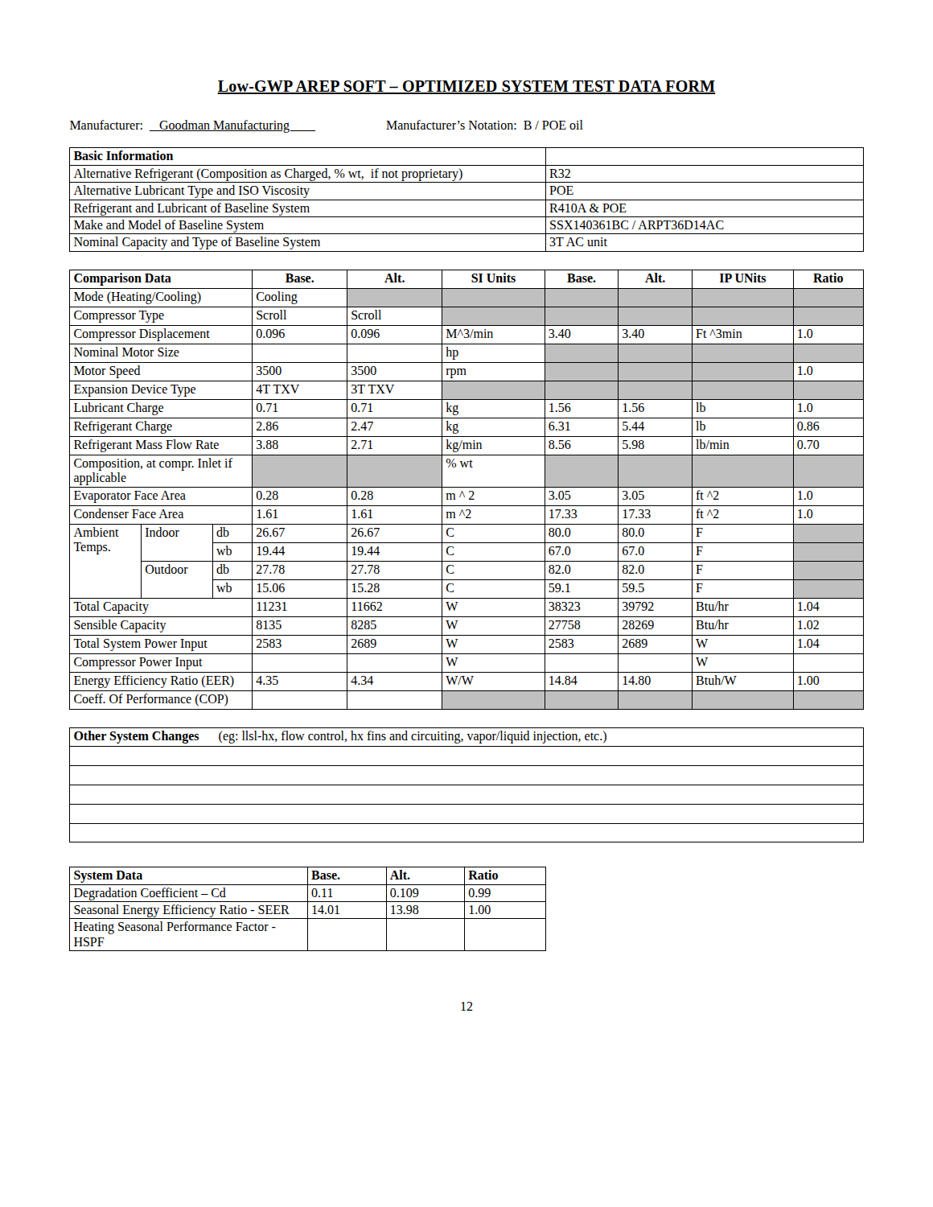Low-GWP AREP SOFT – OPTIMIZED SYSTEM TEST DATA FORM
Manufacturer: Goodman Manufacturing Manufacturer’s Notation: B / POE oil
| Basic Information | |
| Alternative Refrigerant (Composition as Charged, % wt, if not proprietary) | R32 |
| Alternative Lubricant Type and ISO Viscosity | POE |
| Refrigerant and Lubricant of Baseline System | R410A & POE |
| Make and Model of Baseline System | SSX140361BC / ARPT36D14AC |
| Nominal Capacity and Type of Baseline System | 3T AC unit |
| Comparison Data | Base. | Alt. | SI Units | Base. | Alt. | IP UNits | Ratio |
| Mode (Heating/Cooling) | Cooling | | | | | | |
| Compressor Type | Scroll | Scroll | | | | | |
| Compressor Displacement | 0.096 | 0.096 | M^3/min | 3.40 | 3.40 | Ft ^3min | 1.0 |
| Nominal Motor Size | | | hp | | | | |
| Motor Speed | 3500 | 3500 | rpm | | | | 1.0 |
| Expansion Device Type | 4T TXV | 3T TXV | | | | | |
| Lubricant Charge | 0.71 | 0.71 | kg | 1.56 | 1.56 | lb | 1.0 |
| Refrigerant Charge | 2.86 | 2.47 | kg | 6.31 | 5.44 | lb | 0.86 |
| Refrigerant Mass Flow Rate | 3.88 | 2.71 | kg/min | 8.56 | 5.98 | lb/min | 0.70 |
| Composition, at compr. Inlet if applicable | | | % wt | | | | |
| Evaporator Face Area | 0.28 | 0.28 | m ^ 2 | 3.05 | 3.05 | ft ^2 | 1.0 |
| Condenser Face Area | 1.61 | 1.61 | m ^2 | 17.33 | 17.33 | ft ^2 | 1.0 |
| Ambient Temps. | Indoor | db | 26.67 | 26.67 | C | 80.0 | 80.0 | F | |
| wb | 19.44 | 19.44 | C | 67.0 | 67.0 | F | |
| Outdoor | db | 27.78 | 27.78 | C | 82.0 | 82.0 | F | |
| wb | 15.06 | 15.28 | C | 59.1 | 59.5 | F | |
| Total Capacity | 11231 | 11662 | W | 38323 | 39792 | Btu/hr | 1.04 |
| Sensible Capacity | 8135 | 8285 | W | 27758 | 28269 | Btu/hr | 1.02 |
| Total System Power Input | 2583 | 2689 | W | 2583 | 2689 | W | 1.04 |
| Compressor Power Input | | | W | | | W | |
| Energy Efficiency Ratio (EER) | 4.35 | 4.34 | W/W | 14.84 | 14.80 | Btuh/W | 1.00 |
| Coeff. Of Performance (COP) | | | | | | | |
| Other System Changes (eg: llsl-hx, flow control, hx fins and circuiting, vapor/liquid injection, etc.) |
| System Data | Base. | Alt. | Ratio |
| Degradation Coefficient – Cd | 0.11 | 0.109 | 0.99 |
| Seasonal Energy Efficiency Ratio - SEER | 14.01 | 13.98 | 1.00 |
| Heating Seasonal Performance Factor - HSPF | | | |
12